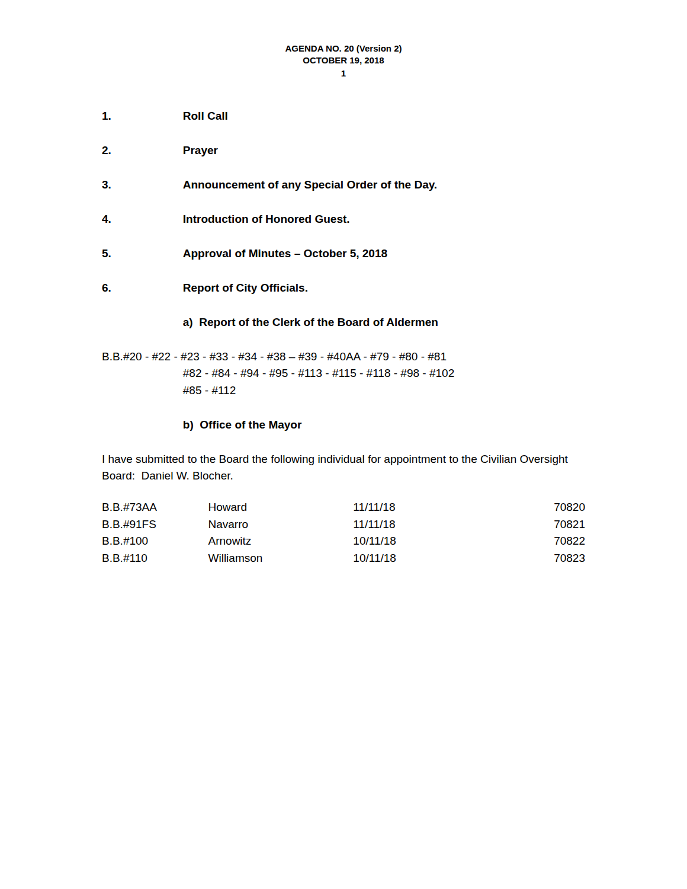AGENDA NO. 20 (Version 2)
OCTOBER 19, 2018
1
1. Roll Call
2. Prayer
3. Announcement of any Special Order of the Day.
4. Introduction of Honored Guest.
5. Approval of Minutes – October 5, 2018
6. Report of City Officials.
a) Report of the Clerk of the Board of Aldermen
B.B.#20 - #22 - #23 - #33 - #34 - #38 – #39 - #40AA - #79 - #80 - #81 #82 - #84 - #94 - #95 - #113 - #115 - #118 - #98 - #102 #85 - #112
b) Office of the Mayor
I have submitted to the Board the following individual for appointment to the Civilian Oversight Board: Daniel W. Blocher.
| B.B.#73AA | Howard | 11/11/18 | 70820 |
| B.B.#91FS | Navarro | 11/11/18 | 70821 |
| B.B.#100 | Arnowitz | 10/11/18 | 70822 |
| B.B.#110 | Williamson | 10/11/18 | 70823 |